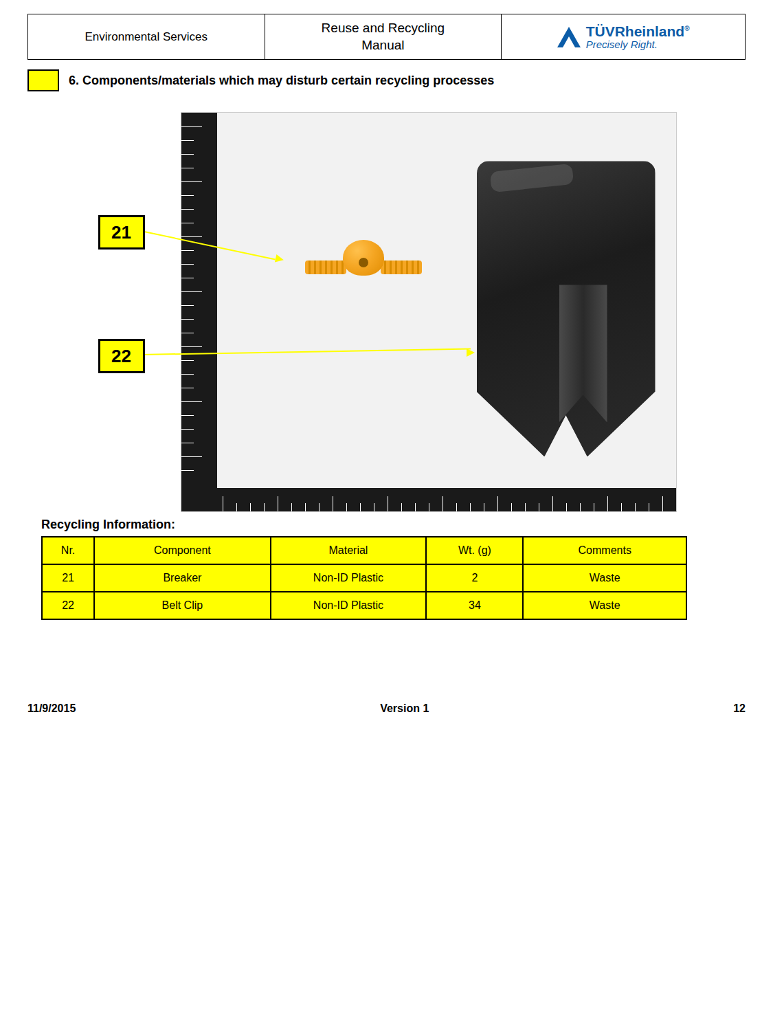| Environmental Services | Reuse and Recycling Manual | TÜVRheinland ® Precisely Right. |
6. Components/materials which may disturb certain recycling processes
21
22
Recycling Information:
| Nr. | Component | Material | Wt. (g) | Comments |
| --- | --- | --- | --- | --- |
| 21 | Breaker | Non-ID Plastic | 2 | Waste |
| 22 | Belt Clip | Non-ID Plastic | 34 | Waste |
11/9/2015
Version 1
12